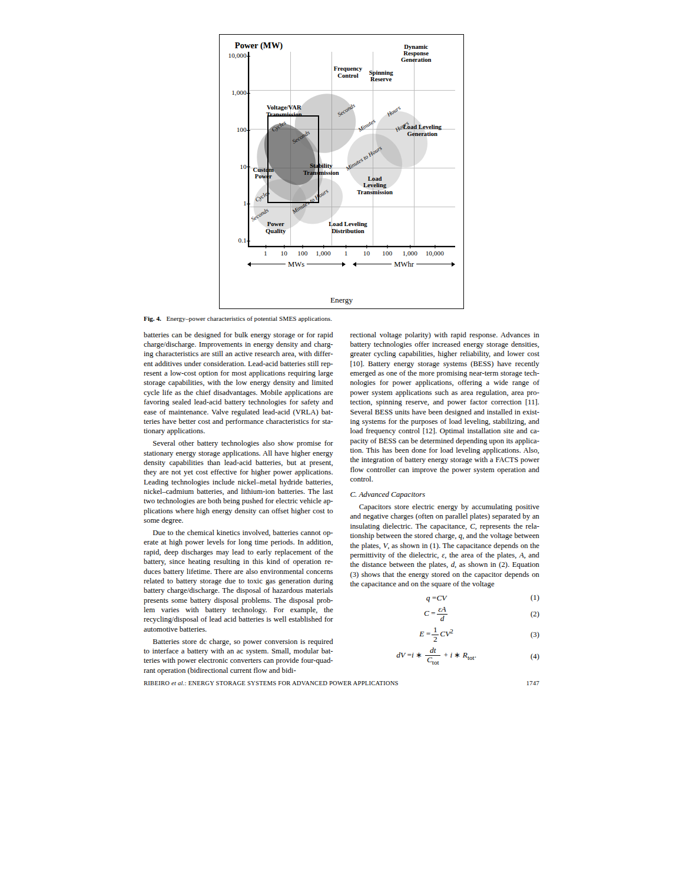Power (MW)
10,000
1,000
100
10
1
0.1
1
10
100
1,000
1
10
100
1,000
10,000
Frequency
Control
Spinning
Reserve
Dynamic Response
Generation
Voltage/VAR
Transmission
Custom
Power
Stability
Transmission
Load Leveling
Transmission
Load Leveling
Generation
Power
Quality
Load Leveling
Distribution
Cycles
Seconds
Seconds
Minutes
Hours
Hours
Minutes to Hours
Cycles
Seconds
Minutes to Hours
MWs
MWhr
Energy
Fig. 4. Energy–power characteristics of potential SMES applications.
batteries can be designed for bulk energy storage or for rapid charge/discharge. Improvements in energy density and charging characteristics are still an active research area, with different additives under consideration. Lead-acid batteries still represent a low-cost option for most applications requiring large storage capabilities, with the low energy density and limited cycle life as the chief disadvantages. Mobile applications are favoring sealed lead-acid battery technologies for safety and ease of maintenance. Valve regulated lead-acid (VRLA) batteries have better cost and performance characteristics for stationary applications.
Several other battery technologies also show promise for stationary energy storage applications. All have higher energy density capabilities than lead-acid batteries, but at present, they are not yet cost effective for higher power applications. Leading technologies include nickel–metal hydride batteries, nickel–cadmium batteries, and lithium-ion batteries. The last two technologies are both being pushed for electric vehicle applications where high energy density can offset higher cost to some degree.
Due to the chemical kinetics involved, batteries cannot operate at high power levels for long time periods. In addition, rapid, deep discharges may lead to early replacement of the battery, since heating resulting in this kind of operation reduces battery lifetime. There are also environmental concerns related to battery storage due to toxic gas generation during battery charge/discharge. The disposal of hazardous materials presents some battery disposal problems. The disposal problem varies with battery technology. For example, the recycling/disposal of lead acid batteries is well established for automotive batteries.
Batteries store dc charge, so power conversion is required to interface a battery with an ac system. Small, modular batteries with power electronic converters can provide four-quadrant operation (bidirectional current flow and bidi-
rectional voltage polarity) with rapid response. Advances in battery technologies offer increased energy storage densities, greater cycling capabilities, higher reliability, and lower cost [10]. Battery energy storage systems (BESS) have recently emerged as one of the more promising near-term storage technologies for power applications, offering a wide range of power system applications such as area regulation, area protection, spinning reserve, and power factor correction [11]. Several BESS units have been designed and installed in existing systems for the purposes of load leveling, stabilizing, and load frequency control [12]. Optimal installation site and capacity of BESS can be determined depending upon its application. This has been done for load leveling applications. Also, the integration of battery energy storage with a FACTS power flow controller can improve the power system operation and control.
C. Advanced Capacitors
Capacitors store electric energy by accumulating positive and negative charges (often on parallel plates) separated by an insulating dielectric. The capacitance, C, represents the relationship between the stored charge, q, and the voltage between the plates, V, as shown in (1). The capacitance depends on the permittivity of the dielectric, ε, the area of the plates, A, and the distance between the plates, d, as shown in (2). Equation (3) shows that the energy stored on the capacitor depends on the capacitance and on the square of the voltage
q =CV
(1)
C =εA d
(2)
E =12 CV2
(3)
dV =i ∗ dt Ctot + i ∗ Rtot.
(4)
RIBEIRO et al.: ENERGY STORAGE SYSTEMS FOR ADVANCED POWER APPLICATIONS
1747